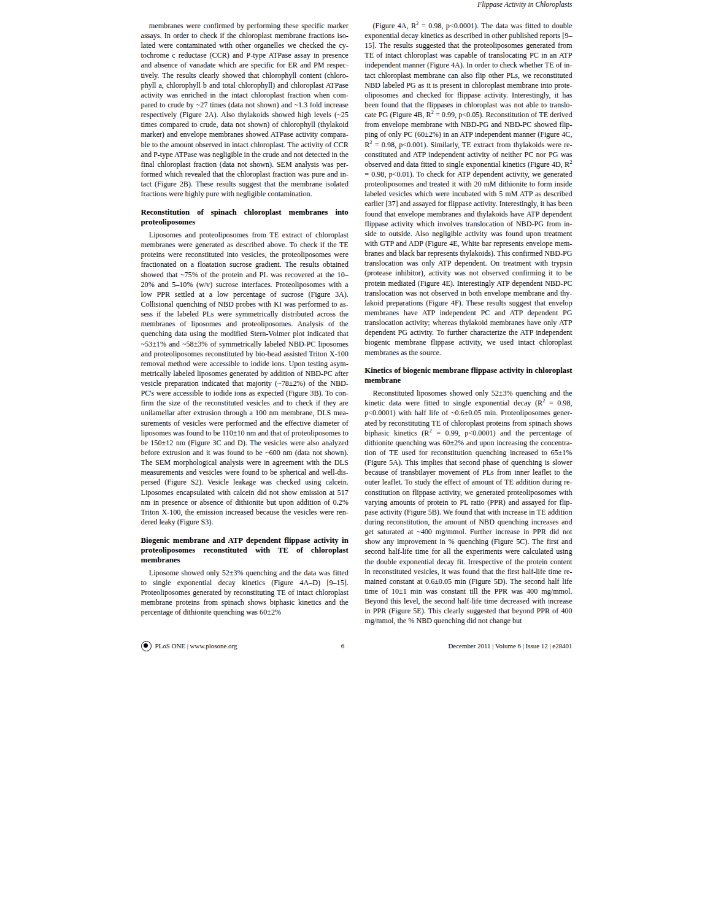Flippase Activity in Chloroplasts
membranes were confirmed by performing these specific marker assays. In order to check if the chloroplast membrane fractions isolated were contaminated with other organelles we checked the cytochrome c reductase (CCR) and P-type ATPase assay in presence and absence of vanadate which are specific for ER and PM respectively. The results clearly showed that chlorophyll content (chlorophyll a, chlorophyll b and total chlorophyll) and chloroplast ATPase activity was enriched in the intact chloroplast fraction when compared to crude by ~27 times (data not shown) and ~1.3 fold increase respectively (Figure 2A). Also thylakoids showed high levels (~25 times compared to crude, data not shown) of chlorophyll (thylakoid marker) and envelope membranes showed ATPase activity comparable to the amount observed in intact chloroplast. The activity of CCR and P-type ATPase was negligible in the crude and not detected in the final chloroplast fraction (data not shown). SEM analysis was performed which revealed that the chloroplast fraction was pure and intact (Figure 2B). These results suggest that the membrane isolated fractions were highly pure with negligible contamination.
Reconstitution of spinach chloroplast membranes into proteoliposomes
Liposomes and proteoliposomes from TE extract of chloroplast membranes were generated as described above. To check if the TE proteins were reconstituted into vesicles, the proteoliposomes were fractionated on a floatation sucrose gradient. The results obtained showed that ~75% of the protein and PL was recovered at the 10–20% and 5–10% (w/v) sucrose interfaces. Proteoliposomes with a low PPR settled at a low percentage of sucrose (Figure 3A). Collisional quenching of NBD probes with KI was performed to assess if the labeled PLs were symmetrically distributed across the membranes of liposomes and proteoliposomes. Analysis of the quenching data using the modified Stern-Volmer plot indicated that ~53±1% and ~58±3% of symmetrically labeled NBD-PC liposomes and proteoliposomes reconstituted by bio-bead assisted Triton X-100 removal method were accessible to iodide ions. Upon testing asymmetrically labeled liposomes generated by addition of NBD-PC after vesicle preparation indicated that majority (~78±2%) of the NBD-PC's were accessible to iodide ions as expected (Figure 3B). To confirm the size of the reconstituted vesicles and to check if they are unilamellar after extrusion through a 100 nm membrane, DLS measurements of vesicles were performed and the effective diameter of liposomes was found to be 110±10 nm and that of proteoliposomes to be 150±12 nm (Figure 3C and D). The vesicles were also analyzed before extrusion and it was found to be ~600 nm (data not shown). The SEM morphological analysis were in agreement with the DLS measurements and vesicles were found to be spherical and well-dispersed (Figure S2). Vesicle leakage was checked using calcein. Liposomes encapsulated with calcein did not show emission at 517 nm in presence or absence of dithionite but upon addition of 0.2% Triton X-100, the emission increased because the vesicles were rendered leaky (Figure S3).
Biogenic membrane and ATP dependent flippase activity in proteoliposomes reconstituted with TE of chloroplast membranes
Liposome showed only 52±3% quenching and the data was fitted to single exponential decay kinetics (Figure 4A–D) [9–15]. Proteoliposomes generated by reconstituting TE of intact chloroplast membrane proteins from spinach shows biphasic kinetics and the percentage of dithionite quenching was 60±2%
(Figure 4A, R2 = 0.98, p<0.0001). The data was fitted to double exponential decay kinetics as described in other published reports [9–15]. The results suggested that the proteoliposomes generated from TE of intact chloroplast was capable of translocating PC in an ATP independent manner (Figure 4A). In order to check whether TE of intact chloroplast membrane can also flip other PLs, we reconstituted NBD labeled PG as it is present in chloroplast membrane into proteoliposomes and checked for flippase activity. Interestingly, it has been found that the flippases in chloroplast was not able to translocate PG (Figure 4B, R2 = 0.99, p<0.05). Reconstitution of TE derived from envelope membrane with NBD-PG and NBD-PC showed flipping of only PC (60±2%) in an ATP independent manner (Figure 4C, R2 = 0.98, p<0.001). Similarly, TE extract from thylakoids were reconstituted and ATP independent activity of neither PC nor PG was observed and data fitted to single exponential kinetics (Figure 4D, R2 = 0.98, p<0.01). To check for ATP dependent activity, we generated proteoliposomes and treated it with 20 mM dithionite to form inside labeled vesicles which were incubated with 5 mM ATP as described earlier [37] and assayed for flippase activity. Interestingly, it has been found that envelope membranes and thylakoids have ATP dependent flippase activity which involves translocation of NBD-PG from inside to outside. Also negligible activity was found upon treatment with GTP and ADP (Figure 4E, White bar represents envelope membranes and black bar represents thylakoids). This confirmed NBD-PG translocation was only ATP dependent. On treatment with trypsin (protease inhibitor), activity was not observed confirming it to be protein mediated (Figure 4E). Interestingly ATP dependent NBD-PC translocation was not observed in both envelope membrane and thylakoid preparations (Figure 4F). These results suggest that envelop membranes have ATP independent PC and ATP dependent PG translocation activity; whereas thylakoid membranes have only ATP dependent PG activity. To further characterize the ATP independent biogenic membrane flippase activity, we used intact chloroplast membranes as the source.
Kinetics of biogenic membrane flippase activity in chloroplast membrane
Reconstituted liposomes showed only 52±3% quenching and the kinetic data were fitted to single exponential decay (R2 = 0.98, p<0.0001) with half life of ~0.6±0.05 min. Proteoliposomes generated by reconstituting TE of chloroplast proteins from spinach shows biphasic kinetics (R2 = 0.99, p<0.0001) and the percentage of dithionite quenching was 60±2% and upon increasing the concentration of TE used for reconstitution quenching increased to 65±1% (Figure 5A). This implies that second phase of quenching is slower because of transbilayer movement of PLs from inner leaflet to the outer leaflet. To study the effect of amount of TE addition during reconstitution on flippase activity, we generated proteoliposomes with varying amounts of protein to PL ratio (PPR) and assayed for flippase activity (Figure 5B). We found that with increase in TE addition during reconstitution, the amount of NBD quenching increases and get saturated at ~400 mg/mmol. Further increase in PPR did not show any improvement in % quenching (Figure 5C). The first and second half-life time for all the experiments were calculated using the double exponential decay fit. Irrespective of the protein content in reconstituted vesicles, it was found that the first half-life time remained constant at 0.6±0.05 min (Figure 5D). The second half life time of 10±1 min was constant till the PPR was 400 mg/mmol. Beyond this level, the second half-life time decreased with increase in PPR (Figure 5E). This clearly suggested that beyond PPR of 400 mg/mmol, the % NBD quenching did not change but
PLoS ONE | www.plosone.org
6
December 2011 | Volume 6 | Issue 12 | e28401